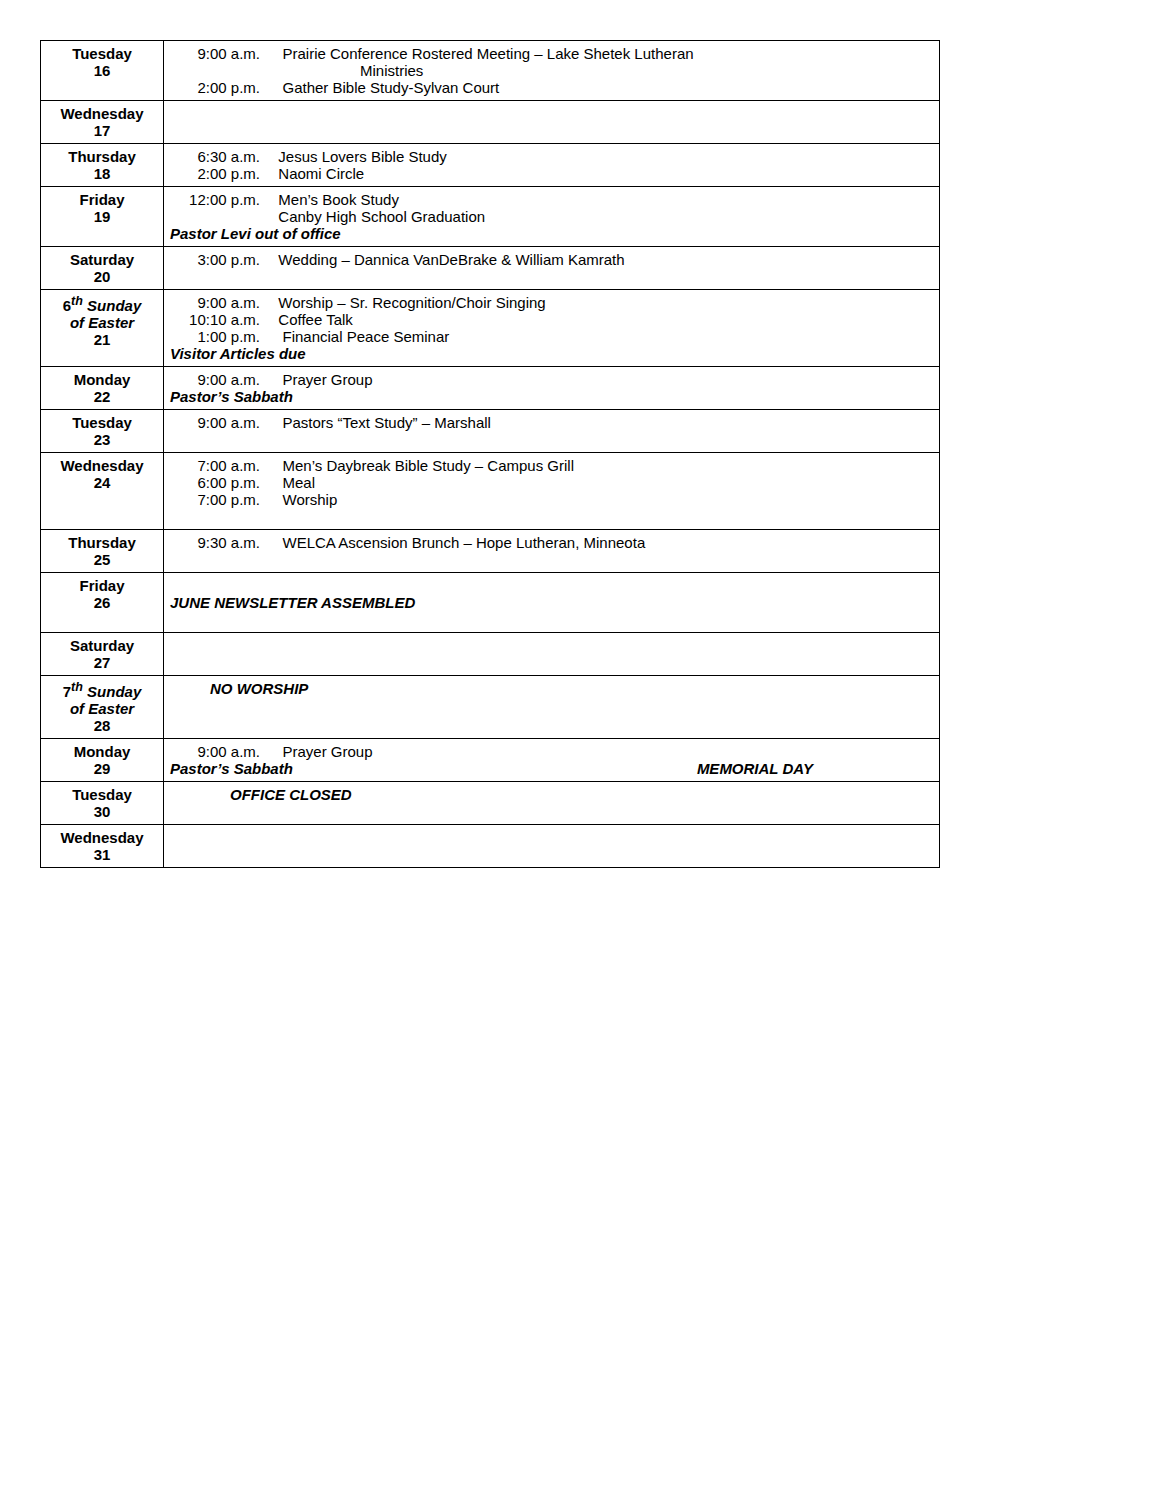| Tuesday 16 | 9:00 a.m. Prairie Conference Rostered Meeting – Lake Shetek Lutheran Ministries 2:00 p.m. Gather Bible Study-Sylvan Court |
| Wednesday 17 | |
| Thursday 18 | 6:30 a.m. Jesus Lovers Bible Study 2:00 p.m. Naomi Circle |
| Friday 19 | 12:00 p.m. Men’s Book Study Canby High School Graduation Pastor Levi out of office |
| Saturday 20 | 3:00 p.m. Wedding – Dannica VanDeBrake & William Kamrath |
| 6 th Sunday of Easter 21 | 9:00 a.m. Worship – Sr. Recognition/Choir Singing 10:10 a.m. Coffee Talk 1:00 p.m. Financial Peace Seminar Visitor Articles due |
| Monday 22 | 9:00 a.m. Prayer Group Pastor’s Sabbath |
| Tuesday 23 | 9:00 a.m. Pastors “Text Study” – Marshall |
| Wednesday 24 | 7:00 a.m. Men’s Daybreak Bible Study – Campus Grill 6:00 p.m. Meal 7:00 p.m. Worship |
| Thursday 25 | 9:30 a.m. WELCA Ascension Brunch – Hope Lutheran, Minneota |
| Friday 26 | JUNE NEWSLETTER ASSEMBLED |
| Saturday 27 | |
| 7 th Sunday of Easter 28 | NO WORSHIP |
| Monday 29 | 9:00 a.m. Prayer Group Pastor’s Sabbath MEMORIAL DAY |
| Tuesday 30 | OFFICE CLOSED |
| Wednesday 31 | |